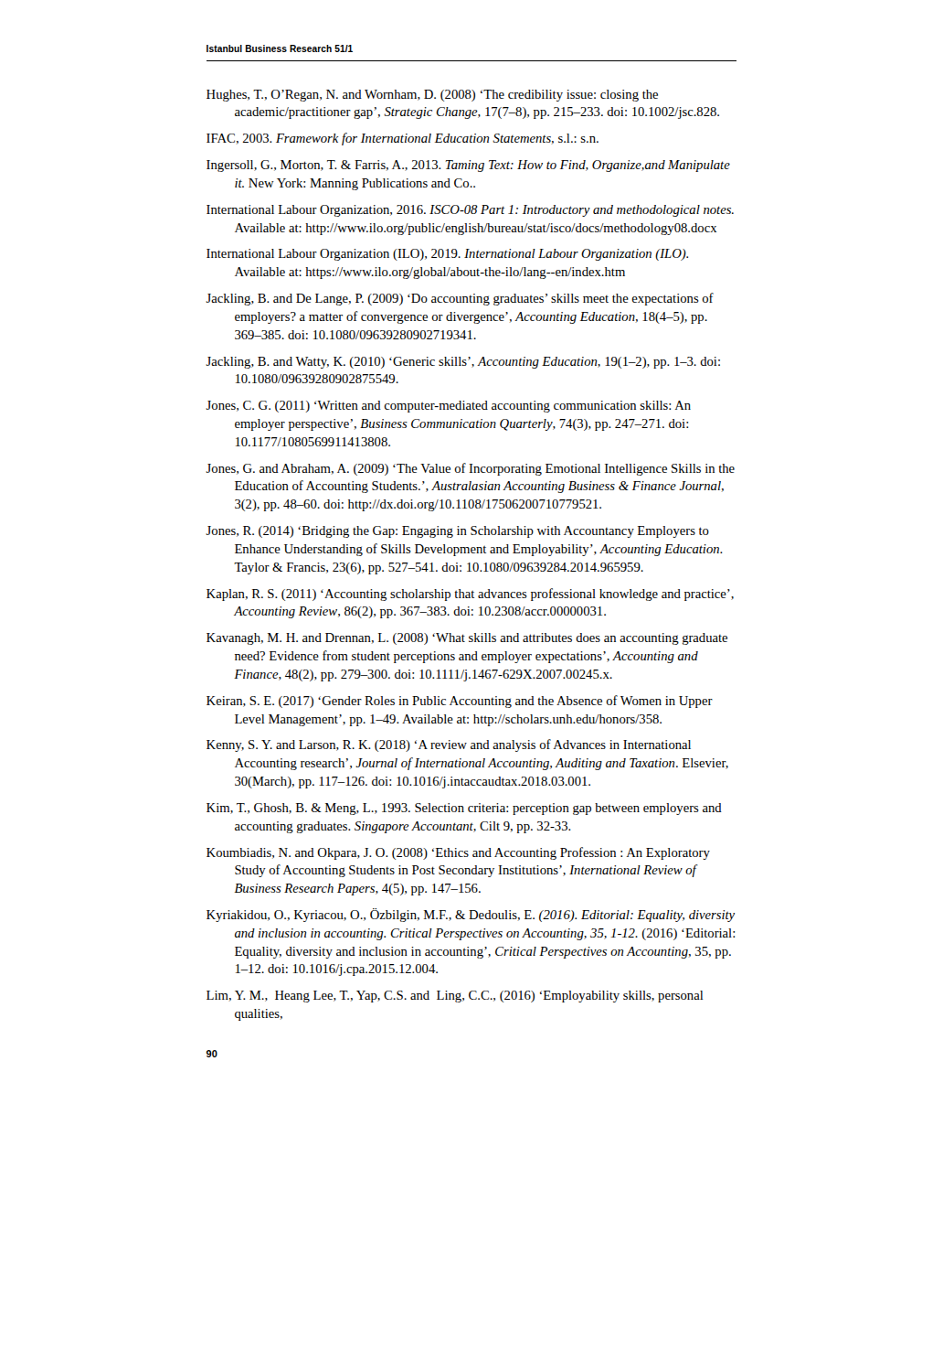Istanbul Business Research 51/1
Hughes, T., O’Regan, N. and Wornham, D. (2008) ‘The credibility issue: closing the academic/practitioner gap’, Strategic Change, 17(7–8), pp. 215–233. doi: 10.1002/jsc.828.
IFAC, 2003. Framework for International Education Statements, s.l.: s.n.
Ingersoll, G., Morton, T. & Farris, A., 2013. Taming Text: How to Find, Organize,and Manipulate it. New York: Manning Publications and Co..
International Labour Organization, 2016. ISCO-08 Part 1: Introductory and methodological notes. Available at: http://www.ilo.org/public/english/bureau/stat/isco/docs/methodology08.docx
International Labour Organization (ILO), 2019. International Labour Organization (ILO). Available at: https://www.ilo.org/global/about-the-ilo/lang--en/index.htm
Jackling, B. and De Lange, P. (2009) ‘Do accounting graduates’ skills meet the expectations of employers? a matter of convergence or divergence’, Accounting Education, 18(4–5), pp. 369–385. doi: 10.1080/09639280902719341.
Jackling, B. and Watty, K. (2010) ‘Generic skills’, Accounting Education, 19(1–2), pp. 1–3. doi: 10.1080/09639280902875549.
Jones, C. G. (2011) ‘Written and computer-mediated accounting communication skills: An employer perspective’, Business Communication Quarterly, 74(3), pp. 247–271. doi: 10.1177/1080569911413808.
Jones, G. and Abraham, A. (2009) ‘The Value of Incorporating Emotional Intelligence Skills in the Education of Accounting Students.’, Australasian Accounting Business & Finance Journal, 3(2), pp. 48–60. doi: http://dx.doi.org/10.1108/17506200710779521.
Jones, R. (2014) ‘Bridging the Gap: Engaging in Scholarship with Accountancy Employers to Enhance Understanding of Skills Development and Employability’, Accounting Education. Taylor & Francis, 23(6), pp. 527–541. doi: 10.1080/09639284.2014.965959.
Kaplan, R. S. (2011) ‘Accounting scholarship that advances professional knowledge and practice’, Accounting Review, 86(2), pp. 367–383. doi: 10.2308/accr.00000031.
Kavanagh, M. H. and Drennan, L. (2008) ‘What skills and attributes does an accounting graduate need? Evidence from student perceptions and employer expectations’, Accounting and Finance, 48(2), pp. 279–300. doi: 10.1111/j.1467-629X.2007.00245.x.
Keiran, S. E. (2017) ‘Gender Roles in Public Accounting and the Absence of Women in Upper Level Management’, pp. 1–49. Available at: http://scholars.unh.edu/honors/358.
Kenny, S. Y. and Larson, R. K. (2018) ‘A review and analysis of Advances in International Accounting research’, Journal of International Accounting, Auditing and Taxation. Elsevier, 30(March), pp. 117–126. doi: 10.1016/j.intaccaudtax.2018.03.001.
Kim, T., Ghosh, B. & Meng, L., 1993. Selection criteria: perception gap between employers and accounting graduates. Singapore Accountant, Cilt 9, pp. 32-33.
Koumbiadis, N. and Okpara, J. O. (2008) ‘Ethics and Accounting Profession : An Exploratory Study of Accounting Students in Post Secondary Institutions’, International Review of Business Research Papers, 4(5), pp. 147–156.
Kyriakidou, O., Kyriacou, O., Özbilgin, M.F., & Dedoulis, E. (2016). Editorial: Equality, diversity and inclusion in accounting. Critical Perspectives on Accounting, 35, 1-12. (2016) ‘Editorial: Equality, diversity and inclusion in accounting’, Critical Perspectives on Accounting, 35, pp. 1–12. doi: 10.1016/j.cpa.2015.12.004.
Lim, Y. M., Heang Lee, T., Yap, C.S. and Ling, C.C., (2016) ‘Employability skills, personal qualities,
90